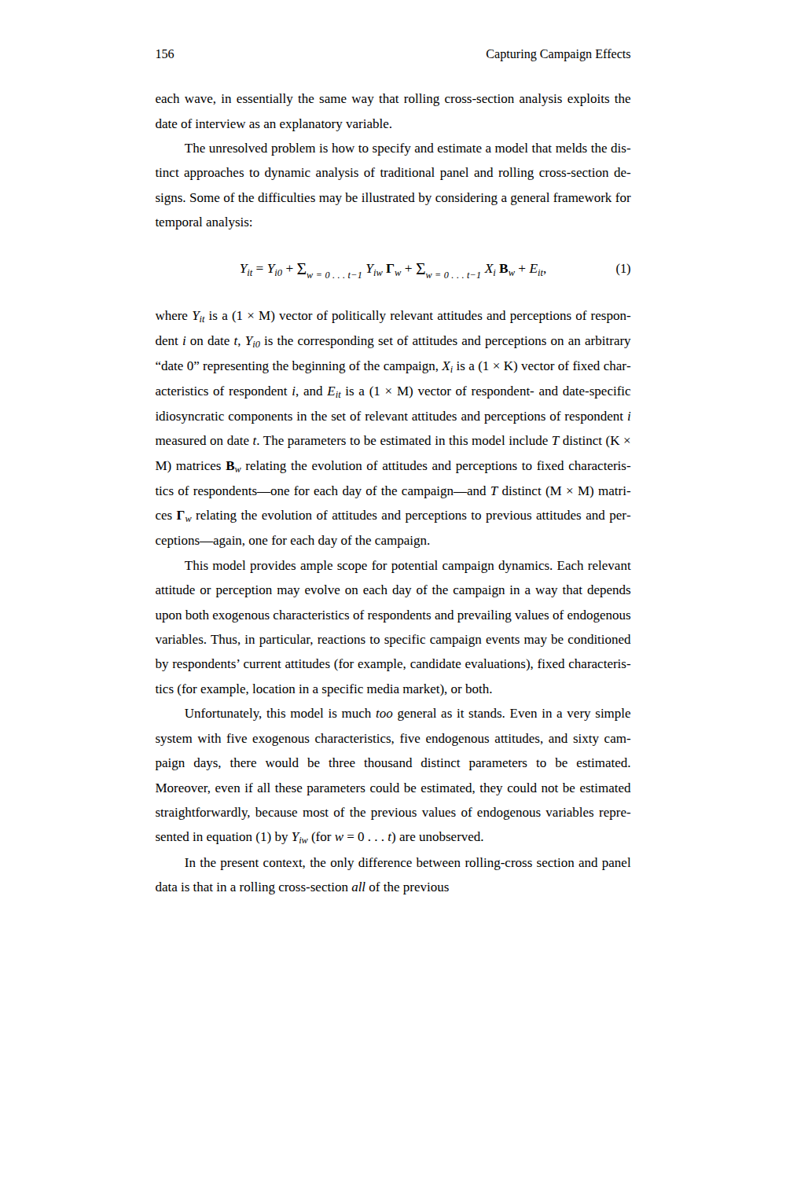156 Capturing Campaign Effects
each wave, in essentially the same way that rolling cross-section analysis exploits the date of interview as an explanatory variable.
The unresolved problem is how to specify and estimate a model that melds the distinct approaches to dynamic analysis of traditional panel and rolling cross-section designs. Some of the difficulties may be illustrated by considering a general framework for temporal analysis:
Yit = Yi0 + Σw = 0 . . . t−1 Yiw Γw + Σw = 0 . . . t−1 Xi Bw + Eit, (1)
where Yit is a (1 × M) vector of politically relevant attitudes and perceptions of respondent i on date t, Yi0 is the corresponding set of attitudes and perceptions on an arbitrary “date 0” representing the beginning of the campaign, Xi is a (1 × K) vector of fixed characteristics of respondent i, and Eit is a (1 × M) vector of respondent- and date-specific idiosyncratic components in the set of relevant attitudes and perceptions of respondent i measured on date t. The parameters to be estimated in this model include T distinct (K × M) matrices Bw relating the evolution of attitudes and perceptions to fixed characteristics of respondents—one for each day of the campaign—and T distinct (M × M) matrices Γw relating the evolution of attitudes and perceptions to previous attitudes and perceptions—again, one for each day of the campaign.
This model provides ample scope for potential campaign dynamics. Each relevant attitude or perception may evolve on each day of the campaign in a way that depends upon both exogenous characteristics of respondents and prevailing values of endogenous variables. Thus, in particular, reactions to specific campaign events may be conditioned by respondents’ current attitudes (for example, candidate evaluations), fixed characteristics (for example, location in a specific media market), or both.
Unfortunately, this model is much too general as it stands. Even in a very simple system with five exogenous characteristics, five endogenous attitudes, and sixty campaign days, there would be three thousand distinct parameters to be estimated. Moreover, even if all these parameters could be estimated, they could not be estimated straightforwardly, because most of the previous values of endogenous variables represented in equation (1) by Yiw (for w = 0 . . . t) are unobserved.
In the present context, the only difference between rolling-cross section and panel data is that in a rolling cross-section all of the previous